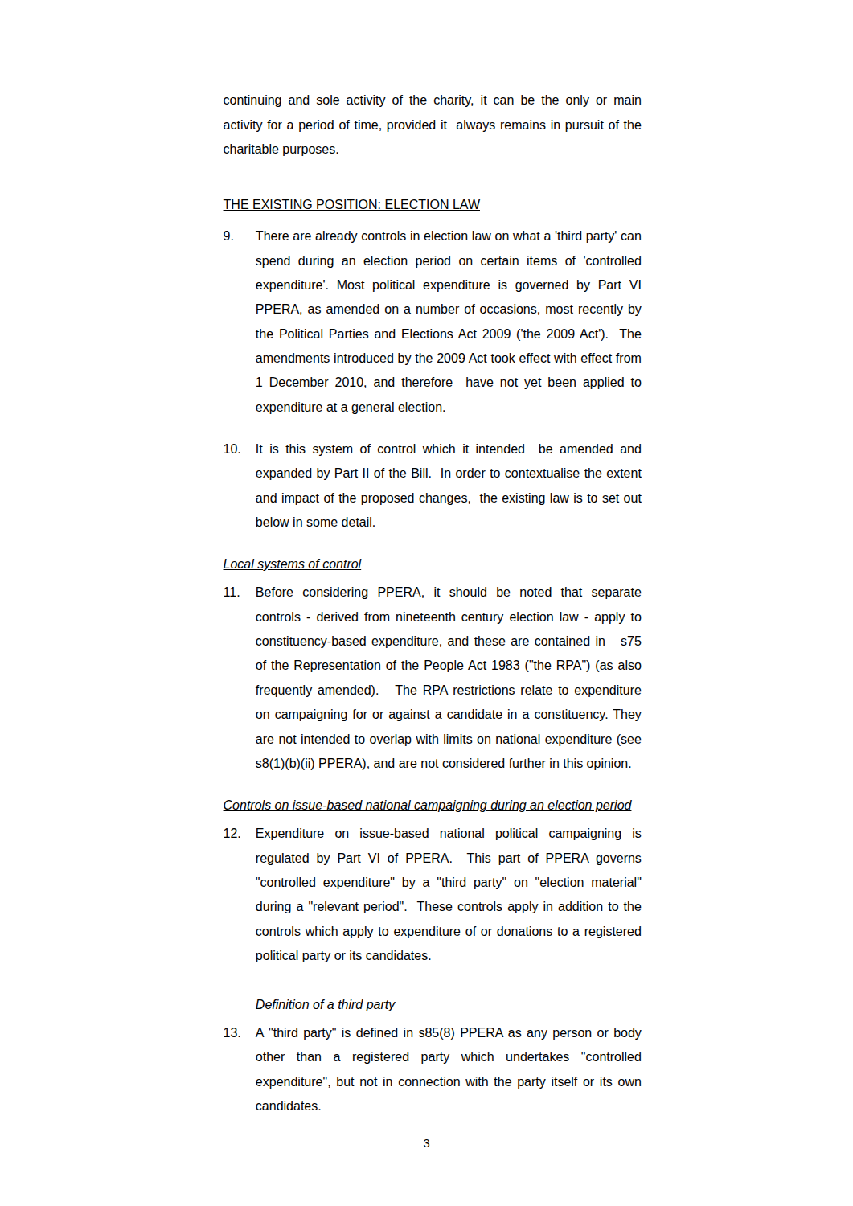continuing and sole activity of the charity, it can be the only or main activity for a period of time, provided it always remains in pursuit of the charitable purposes.
THE EXISTING POSITION: ELECTION LAW
9. There are already controls in election law on what a 'third party' can spend during an election period on certain items of 'controlled expenditure'. Most political expenditure is governed by Part VI PPERA, as amended on a number of occasions, most recently by the Political Parties and Elections Act 2009 ('the 2009 Act'). The amendments introduced by the 2009 Act took effect with effect from 1 December 2010, and therefore have not yet been applied to expenditure at a general election.
10. It is this system of control which it intended be amended and expanded by Part II of the Bill. In order to contextualise the extent and impact of the proposed changes, the existing law is to set out below in some detail.
Local systems of control
11. Before considering PPERA, it should be noted that separate controls - derived from nineteenth century election law - apply to constituency-based expenditure, and these are contained in s75 of the Representation of the People Act 1983 ("the RPA") (as also frequently amended). The RPA restrictions relate to expenditure on campaigning for or against a candidate in a constituency. They are not intended to overlap with limits on national expenditure (see s8(1)(b)(ii) PPERA), and are not considered further in this opinion.
Controls on issue-based national campaigning during an election period
12. Expenditure on issue-based national political campaigning is regulated by Part VI of PPERA. This part of PPERA governs "controlled expenditure" by a "third party" on "election material" during a "relevant period". These controls apply in addition to the controls which apply to expenditure of or donations to a registered political party or its candidates.
Definition of a third party
13. A "third party" is defined in s85(8) PPERA as any person or body other than a registered party which undertakes "controlled expenditure", but not in connection with the party itself or its own candidates.
3